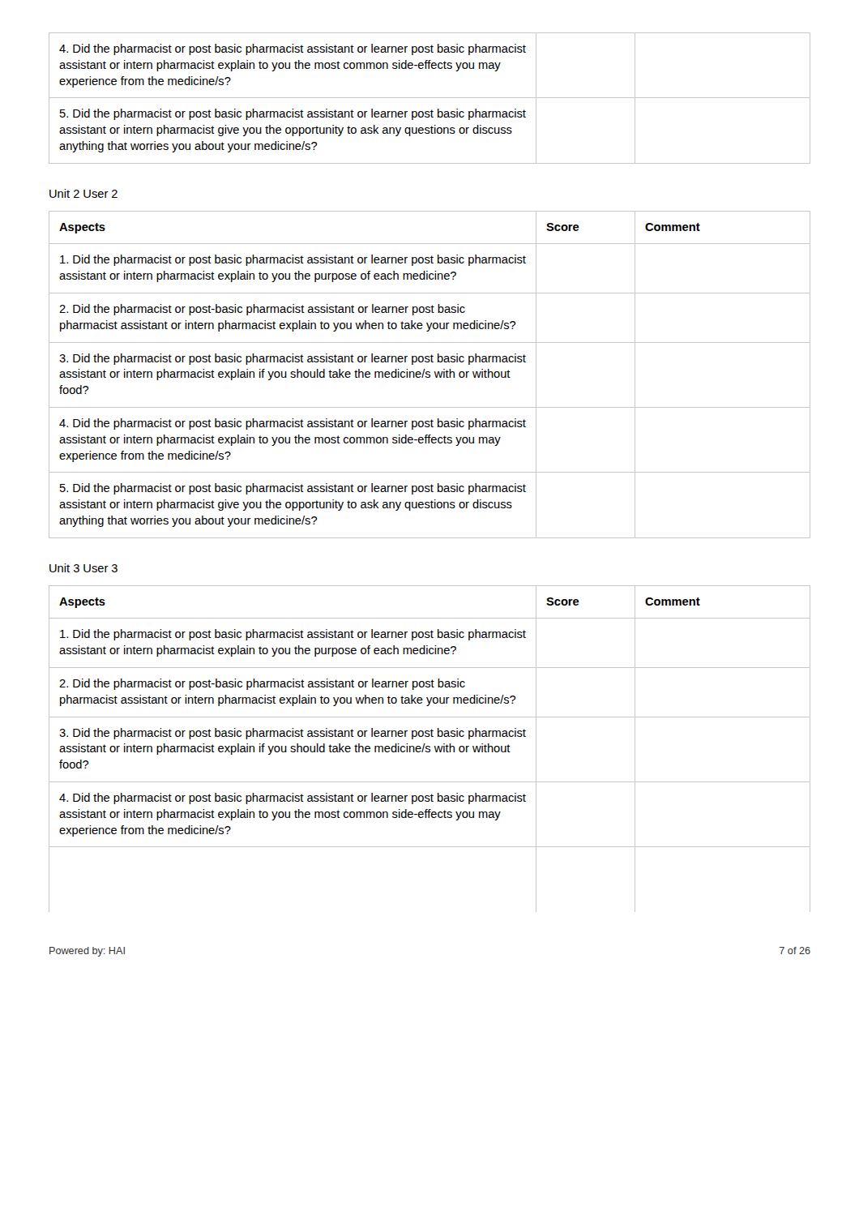| 4. Did the pharmacist or post basic pharmacist assistant or learner post basic pharmacist assistant or intern pharmacist explain to you the most common side-effects you may experience from the medicine/s? | | |
| 5. Did the pharmacist or post basic pharmacist assistant or learner post basic pharmacist assistant or intern pharmacist give you the opportunity to ask any questions or discuss anything that worries you about your medicine/s? | | |
Unit 2 User 2
| Aspects | Score | Comment |
| --- | --- | --- |
| 1. Did the pharmacist or post basic pharmacist assistant or learner post basic pharmacist assistant or intern pharmacist explain to you the purpose of each medicine? | | |
| 2. Did the pharmacist or post-basic pharmacist assistant or learner post basic pharmacist assistant or intern pharmacist explain to you when to take your medicine/s? | | |
| 3. Did the pharmacist or post basic pharmacist assistant or learner post basic pharmacist assistant or intern pharmacist explain if you should take the medicine/s with or without food? | | |
| 4. Did the pharmacist or post basic pharmacist assistant or learner post basic pharmacist assistant or intern pharmacist explain to you the most common side-effects you may experience from the medicine/s? | | |
| 5. Did the pharmacist or post basic pharmacist assistant or learner post basic pharmacist assistant or intern pharmacist give you the opportunity to ask any questions or discuss anything that worries you about your medicine/s? | | |
Unit 3 User 3
| Aspects | Score | Comment |
| --- | --- | --- |
| 1. Did the pharmacist or post basic pharmacist assistant or learner post basic pharmacist assistant or intern pharmacist explain to you the purpose of each medicine? | | |
| 2. Did the pharmacist or post-basic pharmacist assistant or learner post basic pharmacist assistant or intern pharmacist explain to you when to take your medicine/s? | | |
| 3. Did the pharmacist or post basic pharmacist assistant or learner post basic pharmacist assistant or intern pharmacist explain if you should take the medicine/s with or without food? | | |
| 4. Did the pharmacist or post basic pharmacist assistant or learner post basic pharmacist assistant or intern pharmacist explain to you the most common side-effects you may experience from the medicine/s? | | |
Powered by: HAI 7 of 26